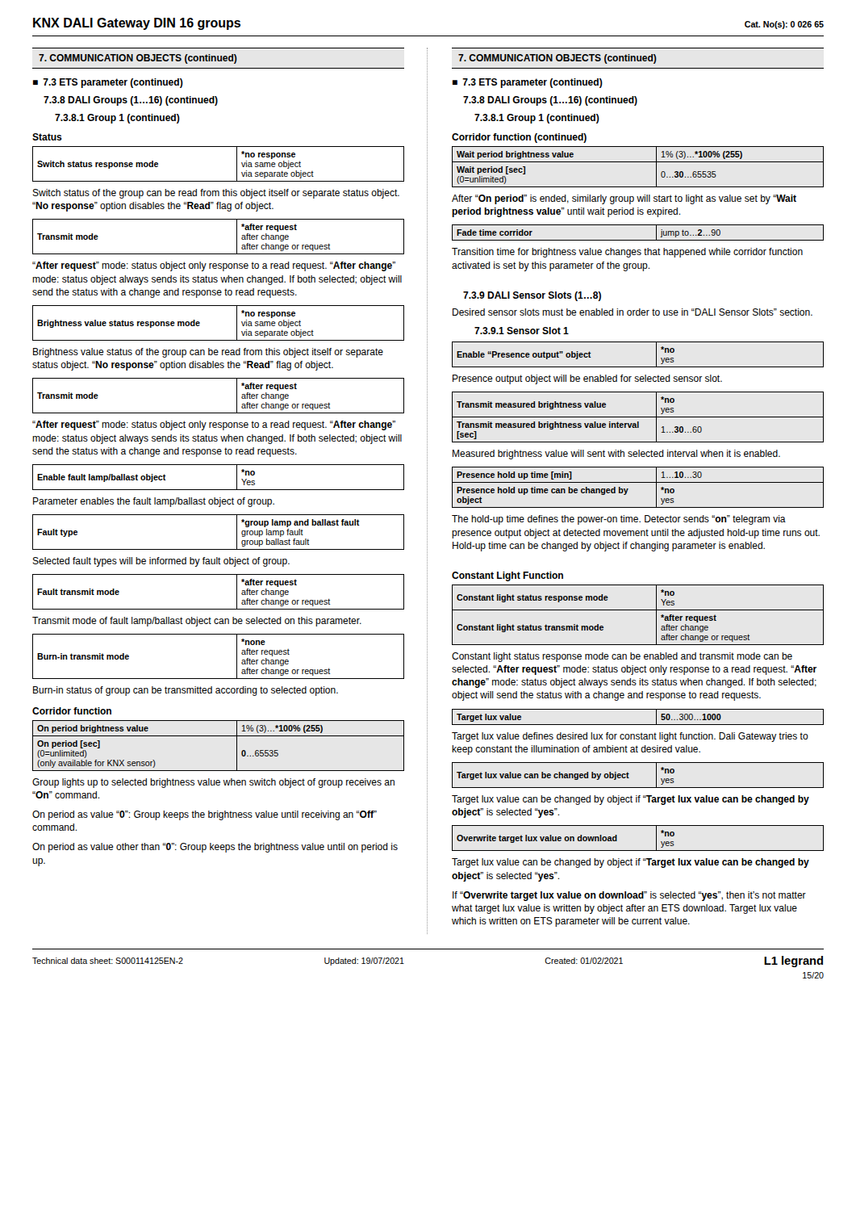KNX DALI Gateway DIN 16 groups
Cat. No(s): 0 026 65
7. COMMUNICATION OBJECTS (continued)
7.3 ETS parameter (continued)
7.3.8 DALI Groups (1…16) (continued)
7.3.8.1 Group 1 (continued)
Status
| Switch status response mode | *no response via same object via separate object |
Switch status of the group can be read from this object itself or separate status object. “No response” option disables the “Read” flag of object.
| Transmit mode | *after request after change after change or request |
“After request” mode: status object only response to a read request. “After change” mode: status object always sends its status when changed. If both selected; object will send the status with a change and response to read requests.
| Brightness value status response mode | *no response via same object via separate object |
Brightness value status of the group can be read from this object itself or separate status object. “No response” option disables the “Read” flag of object.
| Transmit mode | *after request after change after change or request |
“After request” mode: status object only response to a read request. “After change” mode: status object always sends its status when changed. If both selected; object will send the status with a change and response to read requests.
| Enable fault lamp/ballast object | *no Yes |
Parameter enables the fault lamp/ballast object of group.
| Fault type | *group lamp and ballast fault group lamp fault group ballast fault |
Selected fault types will be informed by fault object of group.
| Fault transmit mode | *after request after change after change or request |
Transmit mode of fault lamp/ballast object can be selected on this parameter.
| Burn-in transmit mode | *none after request after change after change or request |
Burn-in status of group can be transmitted according to selected option.
Corridor function
| On period brightness value | 1% (3)… *100% (255) |
| On period [sec] (0=unlimited) (only available for KNX sensor) | 0 …65535 |
Group lights up to selected brightness value when switch object of group receives an “On” command.
On period as value “0”: Group keeps the brightness value until receiving an “Off” command.
On period as value other than “0”: Group keeps the brightness value until on period is up.
7. COMMUNICATION OBJECTS (continued)
7.3 ETS parameter (continued)
7.3.8 DALI Groups (1…16) (continued)
7.3.8.1 Group 1 (continued)
Corridor function (continued)
| Wait period brightness value | 1% (3)… *100% (255) |
| Wait period [sec] (0=unlimited) | 0… 30 …65535 |
After “On period” is ended, similarly group will start to light as value set by “Wait period brightness value” until wait period is expired.
| Fade time corridor | jump to… 2 …90 |
Transition time for brightness value changes that happened while corridor function activated is set by this parameter of the group.
7.3.9 DALI Sensor Slots (1…8)
Desired sensor slots must be enabled in order to use in “DALI Sensor Slots” section.
7.3.9.1 Sensor Slot 1
| Enable “Presence output” object | *no yes |
Presence output object will be enabled for selected sensor slot.
| Transmit measured brightness value | *no yes |
| Transmit measured brightness value interval [sec] | 1… 30 …60 |
Measured brightness value will sent with selected interval when it is enabled.
| Presence hold up time [min] | 1… 10 …30 |
| Presence hold up time can be changed by object | *no yes |
The hold-up time defines the power-on time. Detector sends “on” telegram via presence output object at detected movement until the adjusted hold-up time runs out. Hold-up time can be changed by object if changing parameter is enabled.
Constant Light Function
| Constant light status response mode | *no Yes |
| Constant light status transmit mode | *after request after change after change or request |
Constant light status response mode can be enabled and transmit mode can be selected. “After request” mode: status object only response to a read request. “After change” mode: status object always sends its status when changed. If both selected; object will send the status with a change and response to read requests.
| Target lux value | 50 …300… 1000 |
Target lux value defines desired lux for constant light function. Dali Gateway tries to keep constant the illumination of ambient at desired value.
| Target lux value can be changed by object | *no yes |
Target lux value can be changed by object if “Target lux value can be changed by object” is selected “yes”.
| Overwrite target lux value on download | *no yes |
Target lux value can be changed by object if “Target lux value can be changed by object” is selected “yes”.
If “Overwrite target lux value on download” is selected “yes”, then it’s not matter what target lux value is written by object after an ETS download. Target lux value which is written on ETS parameter will be current value.
Technical data sheet: S000114125EN-2
Updated: 19/07/2021
Created: 01/02/2021
L1 legrand
15/20